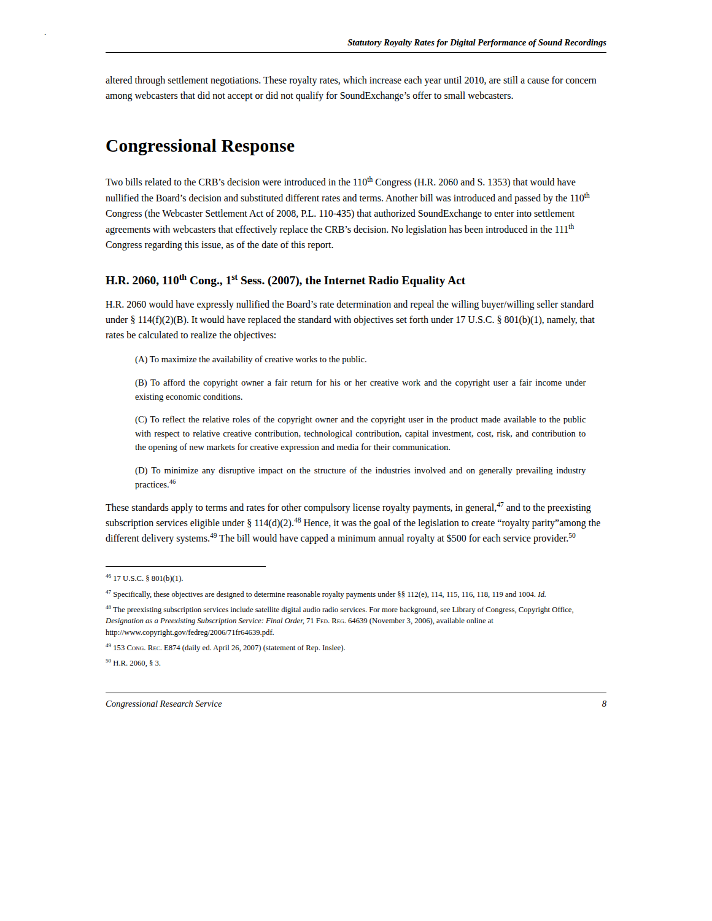.
Statutory Royalty Rates for Digital Performance of Sound Recordings
altered through settlement negotiations. These royalty rates, which increase each year until 2010, are still a cause for concern among webcasters that did not accept or did not qualify for SoundExchange’s offer to small webcasters.
Congressional Response
Two bills related to the CRB’s decision were introduced in the 110th Congress (H.R. 2060 and S. 1353) that would have nullified the Board’s decision and substituted different rates and terms. Another bill was introduced and passed by the 110th Congress (the Webcaster Settlement Act of 2008, P.L. 110-435) that authorized SoundExchange to enter into settlement agreements with webcasters that effectively replace the CRB’s decision. No legislation has been introduced in the 111th Congress regarding this issue, as of the date of this report.
H.R. 2060, 110th Cong., 1st Sess. (2007), the Internet Radio Equality Act
H.R. 2060 would have expressly nullified the Board’s rate determination and repeal the willing buyer/willing seller standard under § 114(f)(2)(B). It would have replaced the standard with objectives set forth under 17 U.S.C. § 801(b)(1), namely, that rates be calculated to realize the objectives:
(A) To maximize the availability of creative works to the public.
(B) To afford the copyright owner a fair return for his or her creative work and the copyright user a fair income under existing economic conditions.
(C) To reflect the relative roles of the copyright owner and the copyright user in the product made available to the public with respect to relative creative contribution, technological contribution, capital investment, cost, risk, and contribution to the opening of new markets for creative expression and media for their communication.
(D) To minimize any disruptive impact on the structure of the industries involved and on generally prevailing industry practices.46
These standards apply to terms and rates for other compulsory license royalty payments, in general,47 and to the preexisting subscription services eligible under § 114(d)(2).48 Hence, it was the goal of the legislation to create “royalty parity”among the different delivery systems.49 The bill would have capped a minimum annual royalty at $500 for each service provider.50
46 17 U.S.C. § 801(b)(1).
47 Specifically, these objectives are designed to determine reasonable royalty payments under §§ 112(e), 114, 115, 116, 118, 119 and 1004. Id.
48 The preexisting subscription services include satellite digital audio radio services. For more background, see Library of Congress, Copyright Office, Designation as a Preexisting Subscription Service: Final Order, 71 Fed. Reg. 64639 (November 3, 2006), available online at http://www.copyright.gov/fedreg/2006/71fr64639.pdf.
49 153 Cong. Rec. E874 (daily ed. April 26, 2007) (statement of Rep. Inslee).
50 H.R. 2060, § 3.
Congressional Research Service 8